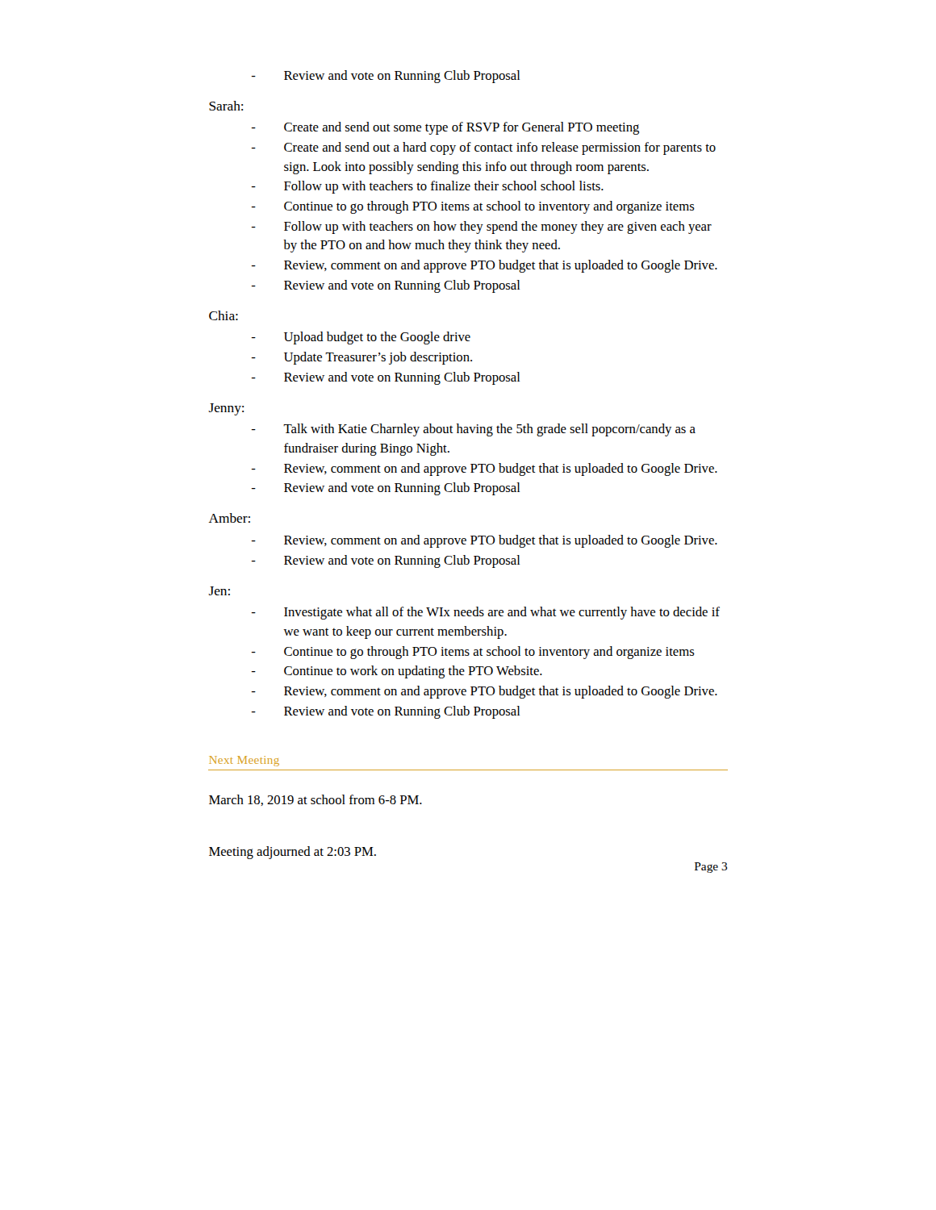Review and vote on Running Club Proposal
Sarah:
Create and send out some type of RSVP for General PTO meeting
Create and send out a hard copy of contact info release permission for parents to sign. Look into possibly sending this info out through room parents.
Follow up with teachers to finalize their school school lists.
Continue to go through PTO items at school to inventory and organize items
Follow up with teachers on how they spend the money they are given each year by the PTO on and how much they think they need.
Review, comment on and approve PTO budget that is uploaded to Google Drive.
Review and vote on Running Club Proposal
Chia:
Upload budget to the Google drive
Update Treasurer’s job description.
Review and vote on Running Club Proposal
Jenny:
Talk with Katie Charnley about having the 5th grade sell popcorn/candy as a fundraiser during Bingo Night.
Review, comment on and approve PTO budget that is uploaded to Google Drive.
Review and vote on Running Club Proposal
Amber:
Review, comment on and approve PTO budget that is uploaded to Google Drive.
Review and vote on Running Club Proposal
Jen:
Investigate what all of the WIx needs are and what we currently have to decide if we want to keep our current membership.
Continue to go through PTO items at school to inventory and organize items
Continue to work on updating the PTO Website.
Review, comment on and approve PTO budget that is uploaded to Google Drive.
Review and vote on Running Club Proposal
Next Meeting
March 18, 2019 at school from 6-8 PM.
Meeting adjourned at 2:03 PM.
Page 3